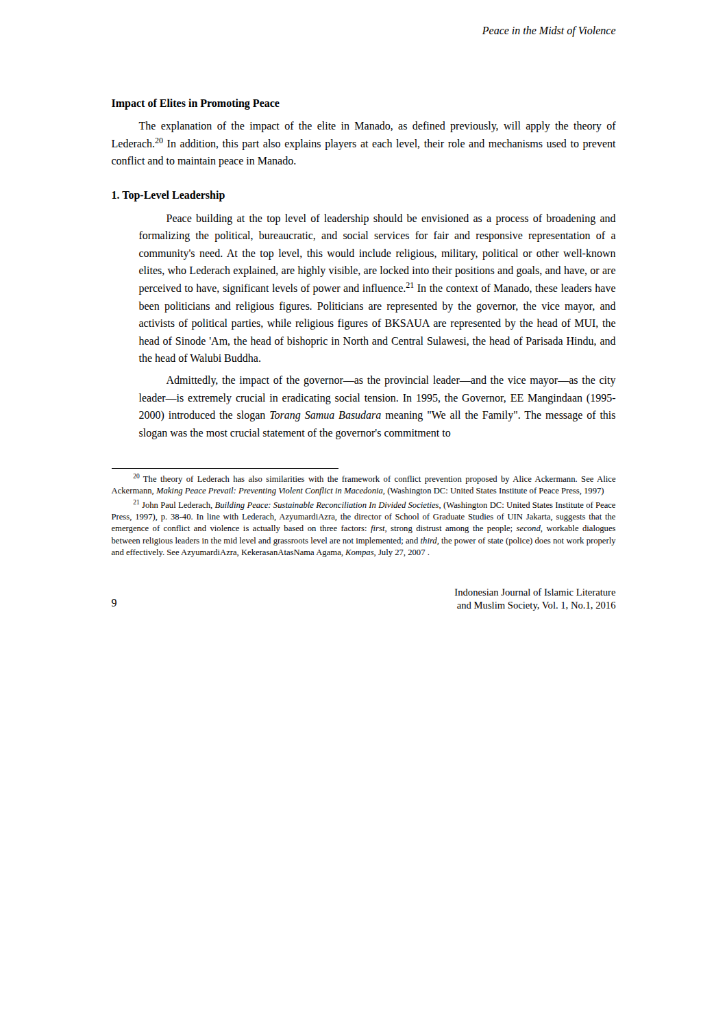Peace in the Midst of Violence
Impact of Elites in Promoting Peace
The explanation of the impact of the elite in Manado, as defined previously, will apply the theory of Lederach.20 In addition, this part also explains players at each level, their role and mechanisms used to prevent conflict and to maintain peace in Manado.
1. Top-Level Leadership
Peace building at the top level of leadership should be envisioned as a process of broadening and formalizing the political, bureaucratic, and social services for fair and responsive representation of a community's need. At the top level, this would include religious, military, political or other well-known elites, who Lederach explained, are highly visible, are locked into their positions and goals, and have, or are perceived to have, significant levels of power and influence.21 In the context of Manado, these leaders have been politicians and religious figures. Politicians are represented by the governor, the vice mayor, and activists of political parties, while religious figures of BKSAUA are represented by the head of MUI, the head of Sinode 'Am, the head of bishopric in North and Central Sulawesi, the head of Parisada Hindu, and the head of Walubi Buddha.
Admittedly, the impact of the governor—as the provincial leader—and the vice mayor—as the city leader—is extremely crucial in eradicating social tension. In 1995, the Governor, EE Mangindaan (1995-2000) introduced the slogan Torang Samua Basudara meaning "We all the Family". The message of this slogan was the most crucial statement of the governor's commitment to
20 The theory of Lederach has also similarities with the framework of conflict prevention proposed by Alice Ackermann. See Alice Ackermann, Making Peace Prevail: Preventing Violent Conflict in Macedonia, (Washington DC: United States Institute of Peace Press, 1997)
21 John Paul Lederach, Building Peace: Sustainable Reconciliation In Divided Societies, (Washington DC: United States Institute of Peace Press, 1997), p. 38-40. In line with Lederach, AzyumardiAzra, the director of School of Graduate Studies of UIN Jakarta, suggests that the emergence of conflict and violence is actually based on three factors: first, strong distrust among the people; second, workable dialogues between religious leaders in the mid level and grassroots level are not implemented; and third, the power of state (police) does not work properly and effectively. See AzyumardiAzra, KekerasanAtasNama Agama, Kompas, July 27, 2007 .
9
Indonesian Journal of Islamic Literature
and Muslim Society, Vol. 1, No.1, 2016